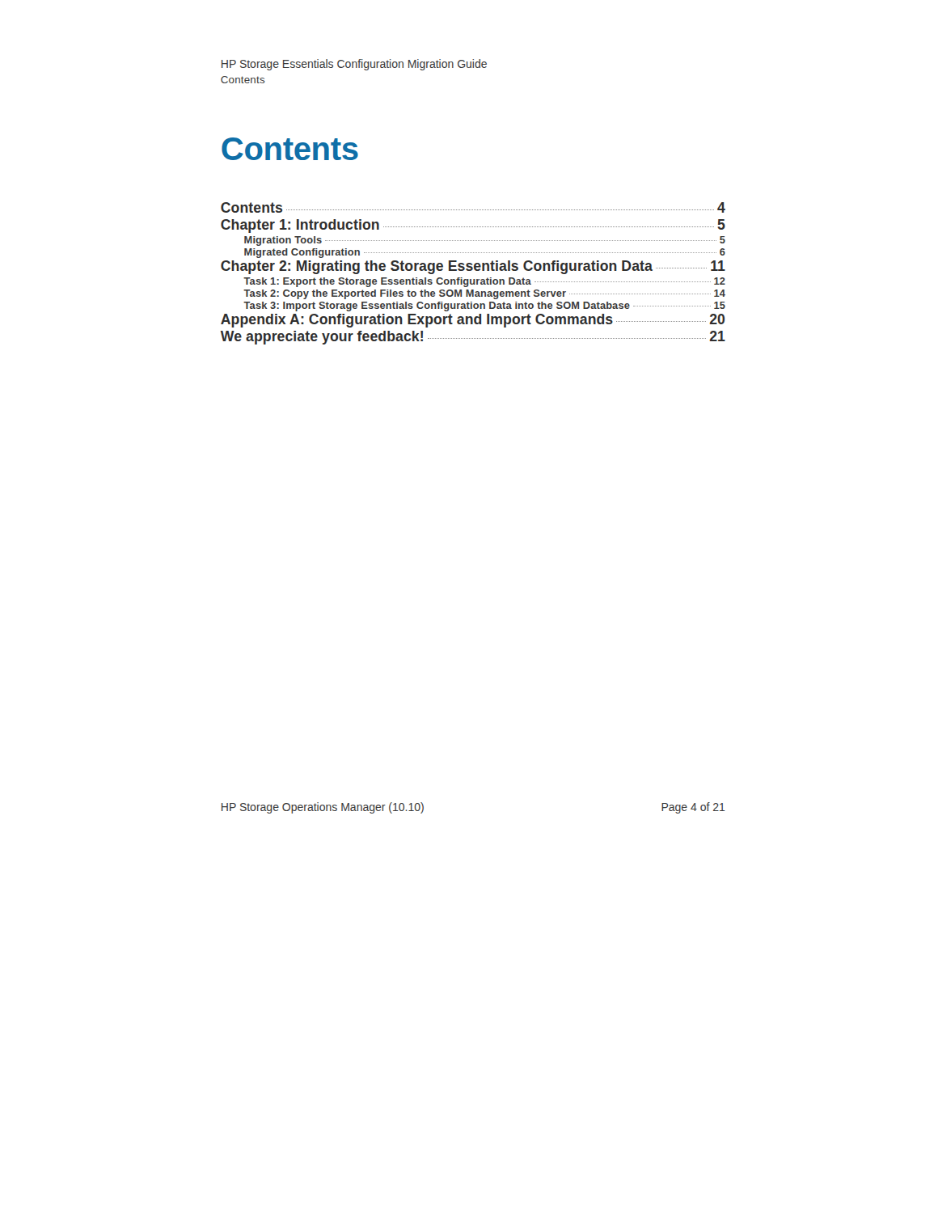HP Storage Essentials Configuration Migration Guide
Contents
Contents
Contents 4
Chapter 1: Introduction 5
Migration Tools 5
Migrated Configuration 6
Chapter 2: Migrating the Storage Essentials Configuration Data 11
Task 1: Export the Storage Essentials Configuration Data 12
Task 2: Copy the Exported Files to the SOM Management Server 14
Task 3: Import Storage Essentials Configuration Data into the SOM Database 15
Appendix A: Configuration Export and Import Commands 20
We appreciate your feedback! 21
HP Storage Operations Manager (10.10)
Page 4 of 21